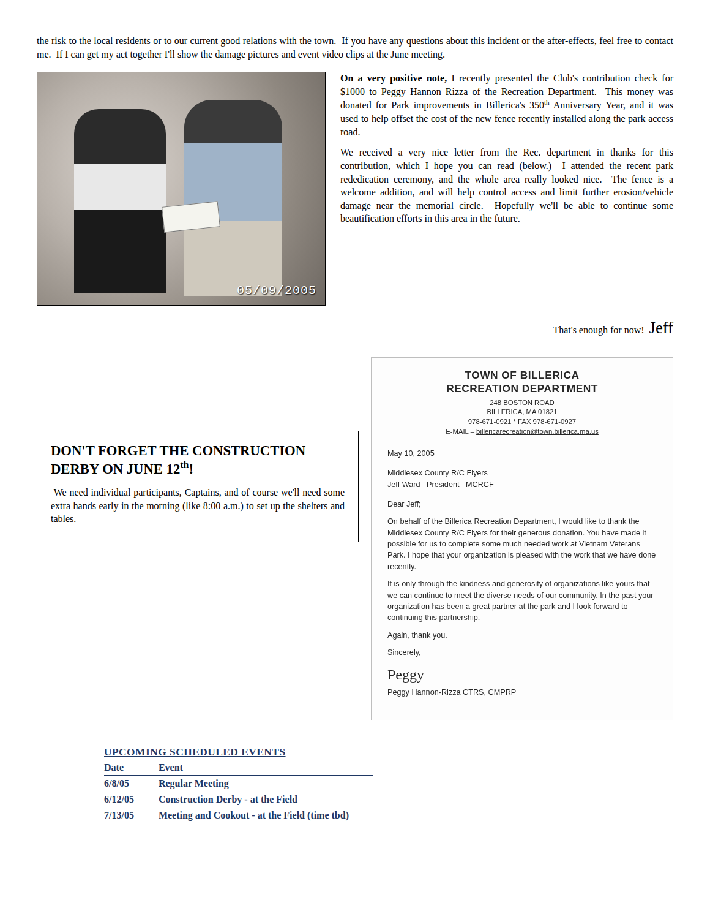the risk to the local residents or to our current good relations with the town. If you have any questions about this incident or the after-effects, feel free to contact me. If I can get my act together I'll show the damage pictures and event video clips at the June meeting.
05/09/2005
On a very positive note, I recently presented the Club's contribution check for $1000 to Peggy Hannon Rizza of the Recreation Department. This money was donated for Park improvements in Billerica's 350th Anniversary Year, and it was used to help offset the cost of the new fence recently installed along the park access road.
We received a very nice letter from the Rec. department in thanks for this contribution, which I hope you can read (below.) I attended the recent park rededication ceremony, and the whole area really looked nice. The fence is a welcome addition, and will help control access and limit further erosion/vehicle damage near the memorial circle. Hopefully we'll be able to continue some beautification efforts in this area in the future.
That's enough for now!Jeff
DON'T FORGET THE CONSTRUCTION DERBY ON JUNE 12th!
We need individual participants, Captains, and of course we'll need some extra hands early in the morning (like 8:00 a.m.) to set up the shelters and tables.
TOWN OF BILLERICA
RECREATION DEPARTMENT
248 BOSTON ROAD
BILLERICA, MA 01821
978-671-0921 * FAX 978-671-0927
E-MAIL – billericarecreation@town.billerica.ma.us
May 10, 2005
Middlesex County R/C Flyers
Jeff Ward President MCRCF
Dear Jeff;
On behalf of the Billerica Recreation Department, I would like to thank the Middlesex County R/C Flyers for their generous donation. You have made it possible for us to complete some much needed work at Vietnam Veterans Park. I hope that your organization is pleased with the work that we have done recently.
It is only through the kindness and generosity of organizations like yours that we can continue to meet the diverse needs of our community. In the past your organization has been a great partner at the park and I look forward to continuing this partnership.
Again, thank you.
Sincerely,
Peggy
Peggy Hannon-Rizza CTRS, CMPRP
UPCOMING SCHEDULED EVENTS
| Date | Event |
| --- | --- |
| 6/8/05 | Regular Meeting |
| 6/12/05 | Construction Derby - at the Field |
| 7/13/05 | Meeting and Cookout - at the Field (time tbd) |